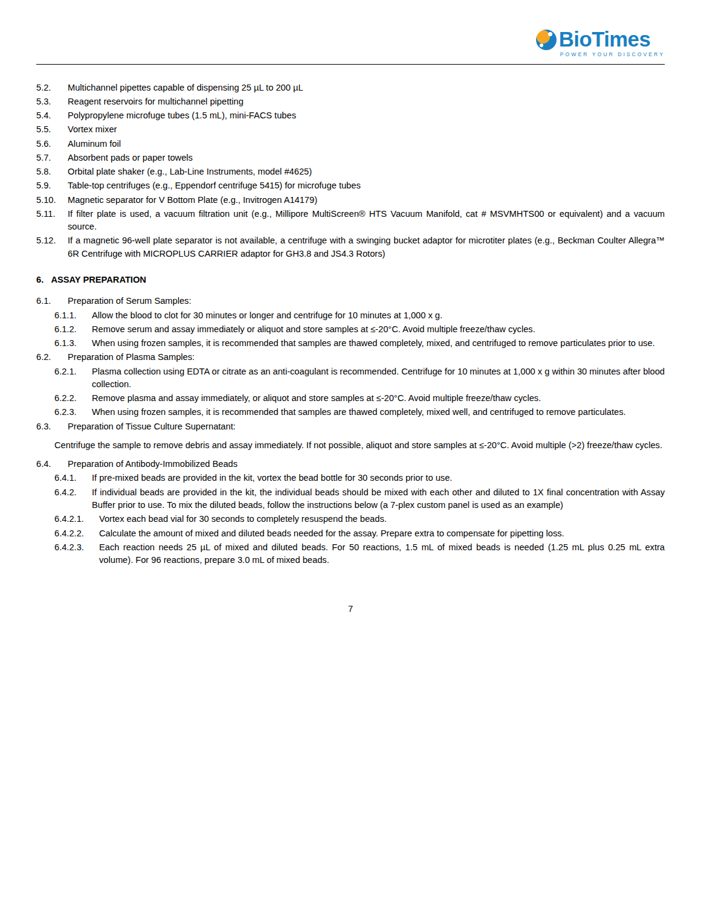Bio Times
POWER YOUR DISCOVERY
5.2. Multichannel pipettes capable of dispensing 25 µL to 200 µL
5.3. Reagent reservoirs for multichannel pipetting
5.4. Polypropylene microfuge tubes (1.5 mL), mini-FACS tubes
5.5. Vortex mixer
5.6. Aluminum foil
5.7. Absorbent pads or paper towels
5.8. Orbital plate shaker (e.g., Lab-Line Instruments, model #4625)
5.9. Table-top centrifuges (e.g., Eppendorf centrifuge 5415) for microfuge tubes
5.10. Magnetic separator for V Bottom Plate (e.g., Invitrogen A14179)
5.11. If filter plate is used, a vacuum filtration unit (e.g., Millipore MultiScreen® HTS Vacuum Manifold, cat # MSVMHTS00 or equivalent) and a vacuum source.
5.12. If a magnetic 96-well plate separator is not available, a centrifuge with a swinging bucket adaptor for microtiter plates (e.g., Beckman Coulter Allegra™ 6R Centrifuge with MICROPLUS CARRIER adaptor for GH3.8 and JS4.3 Rotors)
6. ASSAY PREPARATION
6.1. Preparation of Serum Samples:
6.1.1. Allow the blood to clot for 30 minutes or longer and centrifuge for 10 minutes at 1,000 x g.
6.1.2. Remove serum and assay immediately or aliquot and store samples at ≤-20°C. Avoid multiple freeze/thaw cycles.
6.1.3. When using frozen samples, it is recommended that samples are thawed completely, mixed, and centrifuged to remove particulates prior to use.
6.2. Preparation of Plasma Samples:
6.2.1. Plasma collection using EDTA or citrate as an anti-coagulant is recommended. Centrifuge for 10 minutes at 1,000 x g within 30 minutes after blood collection.
6.2.2. Remove plasma and assay immediately, or aliquot and store samples at ≤-20°C. Avoid multiple freeze/thaw cycles.
6.2.3. When using frozen samples, it is recommended that samples are thawed completely, mixed well, and centrifuged to remove particulates.
6.3. Preparation of Tissue Culture Supernatant:
Centrifuge the sample to remove debris and assay immediately. If not possible, aliquot and store samples at ≤-20°C. Avoid multiple (>2) freeze/thaw cycles.
6.4. Preparation of Antibody-Immobilized Beads
6.4.1. If pre-mixed beads are provided in the kit, vortex the bead bottle for 30 seconds prior to use.
6.4.2. If individual beads are provided in the kit, the individual beads should be mixed with each other and diluted to 1X final concentration with Assay Buffer prior to use. To mix the diluted beads, follow the instructions below (a 7-plex custom panel is used as an example)
6.4.2.1. Vortex each bead vial for 30 seconds to completely resuspend the beads.
6.4.2.2. Calculate the amount of mixed and diluted beads needed for the assay. Prepare extra to compensate for pipetting loss.
6.4.2.3. Each reaction needs 25 µL of mixed and diluted beads. For 50 reactions, 1.5 mL of mixed beads is needed (1.25 mL plus 0.25 mL extra volume). For 96 reactions, prepare 3.0 mL of mixed beads.
7